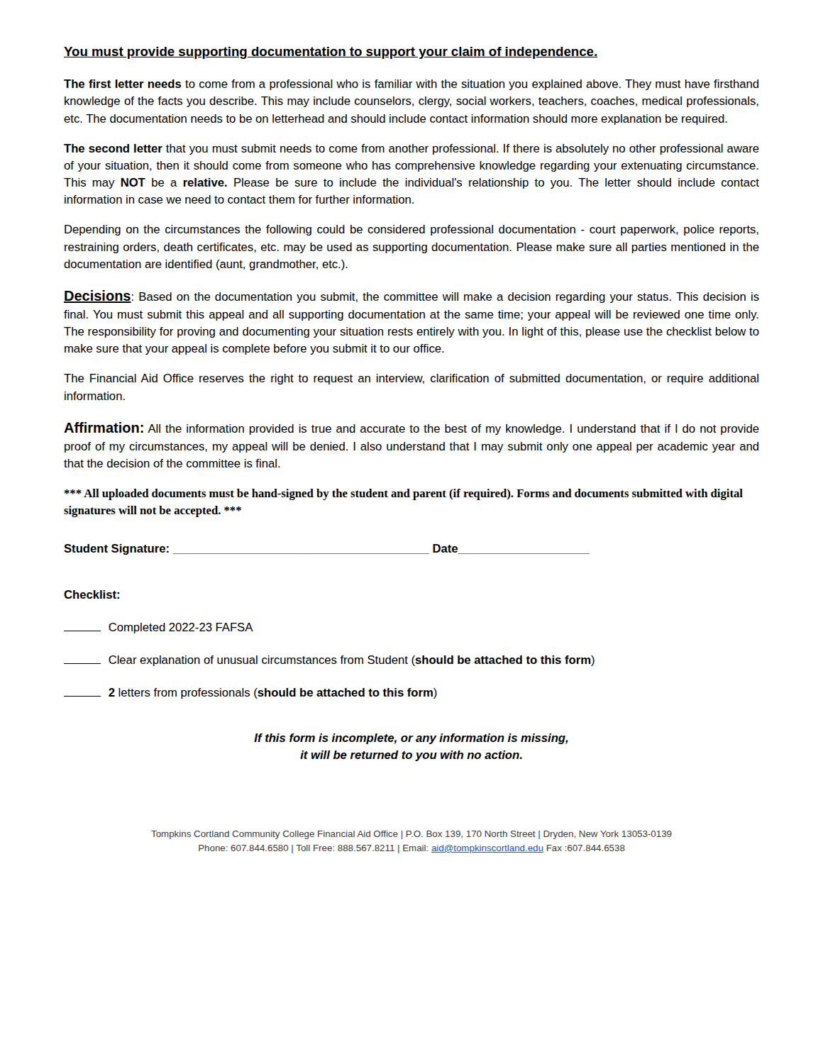You must provide supporting documentation to support your claim of independence.
The first letter needs to come from a professional who is familiar with the situation you explained above. They must have firsthand knowledge of the facts you describe. This may include counselors, clergy, social workers, teachers, coaches, medical professionals, etc. The documentation needs to be on letterhead and should include contact information should more explanation be required.
The second letter that you must submit needs to come from another professional. If there is absolutely no other professional aware of your situation, then it should come from someone who has comprehensive knowledge regarding your extenuating circumstance. This may NOT be a relative. Please be sure to include the individual's relationship to you. The letter should include contact information in case we need to contact them for further information.
Depending on the circumstances the following could be considered professional documentation - court paperwork, police reports, restraining orders, death certificates, etc. may be used as supporting documentation. Please make sure all parties mentioned in the documentation are identified (aunt, grandmother, etc.).
Decisions: Based on the documentation you submit, the committee will make a decision regarding your status. This decision is final. You must submit this appeal and all supporting documentation at the same time; your appeal will be reviewed one time only. The responsibility for proving and documenting your situation rests entirely with you. In light of this, please use the checklist below to make sure that your appeal is complete before you submit it to our office.
The Financial Aid Office reserves the right to request an interview, clarification of submitted documentation, or require additional information.
Affirmation: All the information provided is true and accurate to the best of my knowledge. I understand that if I do not provide proof of my circumstances, my appeal will be denied. I also understand that I may submit only one appeal per academic year and that the decision of the committee is final.
*** All uploaded documents must be hand-signed by the student and parent (if required). Forms and documents submitted with digital signatures will not be accepted. ***
Student Signature: _______________________________________ Date____________________
Checklist:
Completed 2022-23 FAFSA
Clear explanation of unusual circumstances from Student (should be attached to this form)
2 letters from professionals (should be attached to this form)
If this form is incomplete, or any information is missing,
it will be returned to you with no action.
Tompkins Cortland Community College Financial Aid Office | P.O. Box 139, 170 North Street | Dryden, New York 13053-0139
Phone: 607.844.6580 | Toll Free: 888.567.8211 | Email: aid@tompkinscortland.edu Fax :607.844.6538